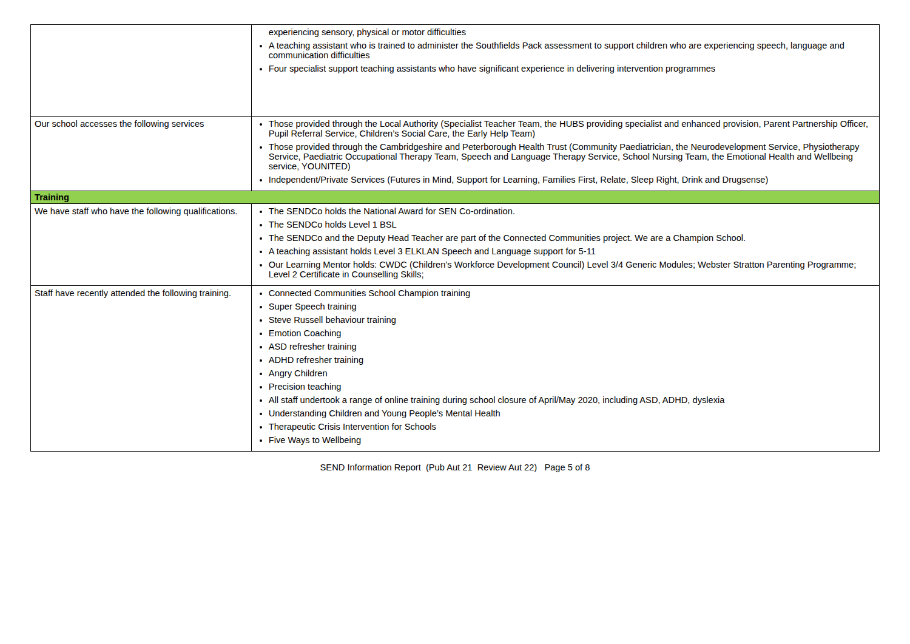| | experiencing sensory, physical or motor difficulties A teaching assistant who is trained to administer the Southfields Pack assessment to support children who are experiencing speech, language and communication difficulties Four specialist support teaching assistants who have significant experience in delivering intervention programmes |
| Our school accesses the following services | Those provided through the Local Authority (Specialist Teacher Team, the HUBS providing specialist and enhanced provision, Parent Partnership Officer, Pupil Referral Service, Children’s Social Care, the Early Help Team) Those provided through the Cambridgeshire and Peterborough Health Trust (Community Paediatrician, the Neurodevelopment Service, Physiotherapy Service, Paediatric Occupational Therapy Team, Speech and Language Therapy Service, School Nursing Team, the Emotional Health and Wellbeing service, YOUNITED) Independent/Private Services (Futures in Mind, Support for Learning, Families First, Relate, Sleep Right, Drink and Drugsense) |
| Training |
| We have staff who have the following qualifications. | The SENDCo holds the National Award for SEN Co-ordination. The SENDCo holds Level 1 BSL The SENDCo and the Deputy Head Teacher are part of the Connected Communities project. We are a Champion School. A teaching assistant holds Level 3 ELKLAN Speech and Language support for 5-11 Our Learning Mentor holds: CWDC (Children’s Workforce Development Council) Level 3/4 Generic Modules; Webster Stratton Parenting Programme; Level 2 Certificate in Counselling Skills; |
| Staff have recently attended the following training. | Connected Communities School Champion training Super Speech training Steve Russell behaviour training Emotion Coaching ASD refresher training ADHD refresher training Angry Children Precision teaching All staff undertook a range of online training during school closure of April/May 2020, including ASD, ADHD, dyslexia Understanding Children and Young People’s Mental Health Therapeutic Crisis Intervention for Schools Five Ways to Wellbeing |
SEND Information Report (Pub Aut 21 Review Aut 22) Page 5 of 8